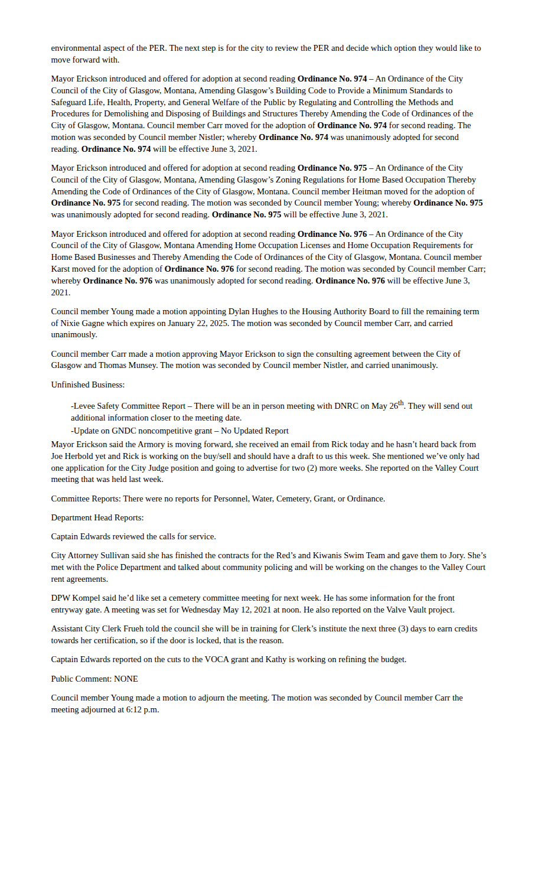environmental aspect of the PER. The next step is for the city to review the PER and decide which option they would like to move forward with.
Mayor Erickson introduced and offered for adoption at second reading Ordinance No. 974 – An Ordinance of the City Council of the City of Glasgow, Montana, Amending Glasgow’s Building Code to Provide a Minimum Standards to Safeguard Life, Health, Property, and General Welfare of the Public by Regulating and Controlling the Methods and Procedures for Demolishing and Disposing of Buildings and Structures Thereby Amending the Code of Ordinances of the City of Glasgow, Montana. Council member Carr moved for the adoption of Ordinance No. 974 for second reading. The motion was seconded by Council member Nistler; whereby Ordinance No. 974 was unanimously adopted for second reading. Ordinance No. 974 will be effective June 3, 2021.
Mayor Erickson introduced and offered for adoption at second reading Ordinance No. 975 – An Ordinance of the City Council of the City of Glasgow, Montana, Amending Glasgow’s Zoning Regulations for Home Based Occupation Thereby Amending the Code of Ordinances of the City of Glasgow, Montana. Council member Heitman moved for the adoption of Ordinance No. 975 for second reading. The motion was seconded by Council member Young; whereby Ordinance No. 975 was unanimously adopted for second reading. Ordinance No. 975 will be effective June 3, 2021.
Mayor Erickson introduced and offered for adoption at second reading Ordinance No. 976 – An Ordinance of the City Council of the City of Glasgow, Montana Amending Home Occupation Licenses and Home Occupation Requirements for Home Based Businesses and Thereby Amending the Code of Ordinances of the City of Glasgow, Montana. Council member Karst moved for the adoption of Ordinance No. 976 for second reading. The motion was seconded by Council member Carr; whereby Ordinance No. 976 was unanimously adopted for second reading. Ordinance No. 976 will be effective June 3, 2021.
Council member Young made a motion appointing Dylan Hughes to the Housing Authority Board to fill the remaining term of Nixie Gagne which expires on January 22, 2025. The motion was seconded by Council member Carr, and carried unanimously.
Council member Carr made a motion approving Mayor Erickson to sign the consulting agreement between the City of Glasgow and Thomas Munsey. The motion was seconded by Council member Nistler, and carried unanimously.
Unfinished Business:
-Levee Safety Committee Report – There will be an in person meeting with DNRC on May 26th. They will send out additional information closer to the meeting date.
-Update on GNDC noncompetitive grant – No Updated Report
Mayor Erickson said the Armory is moving forward, she received an email from Rick today and he hasn’t heard back from Joe Herbold yet and Rick is working on the buy/sell and should have a draft to us this week. She mentioned we’ve only had one application for the City Judge position and going to advertise for two (2) more weeks. She reported on the Valley Court meeting that was held last week.
Committee Reports: There were no reports for Personnel, Water, Cemetery, Grant, or Ordinance.
Department Head Reports:
Captain Edwards reviewed the calls for service.
City Attorney Sullivan said she has finished the contracts for the Red’s and Kiwanis Swim Team and gave them to Jory. She’s met with the Police Department and talked about community policing and will be working on the changes to the Valley Court rent agreements.
DPW Kompel said he’d like set a cemetery committee meeting for next week. He has some information for the front entryway gate. A meeting was set for Wednesday May 12, 2021 at noon. He also reported on the Valve Vault project.
Assistant City Clerk Frueh told the council she will be in training for Clerk’s institute the next three (3) days to earn credits towards her certification, so if the door is locked, that is the reason.
Captain Edwards reported on the cuts to the VOCA grant and Kathy is working on refining the budget.
Public Comment: NONE
Council member Young made a motion to adjourn the meeting. The motion was seconded by Council member Carr the meeting adjourned at 6:12 p.m.